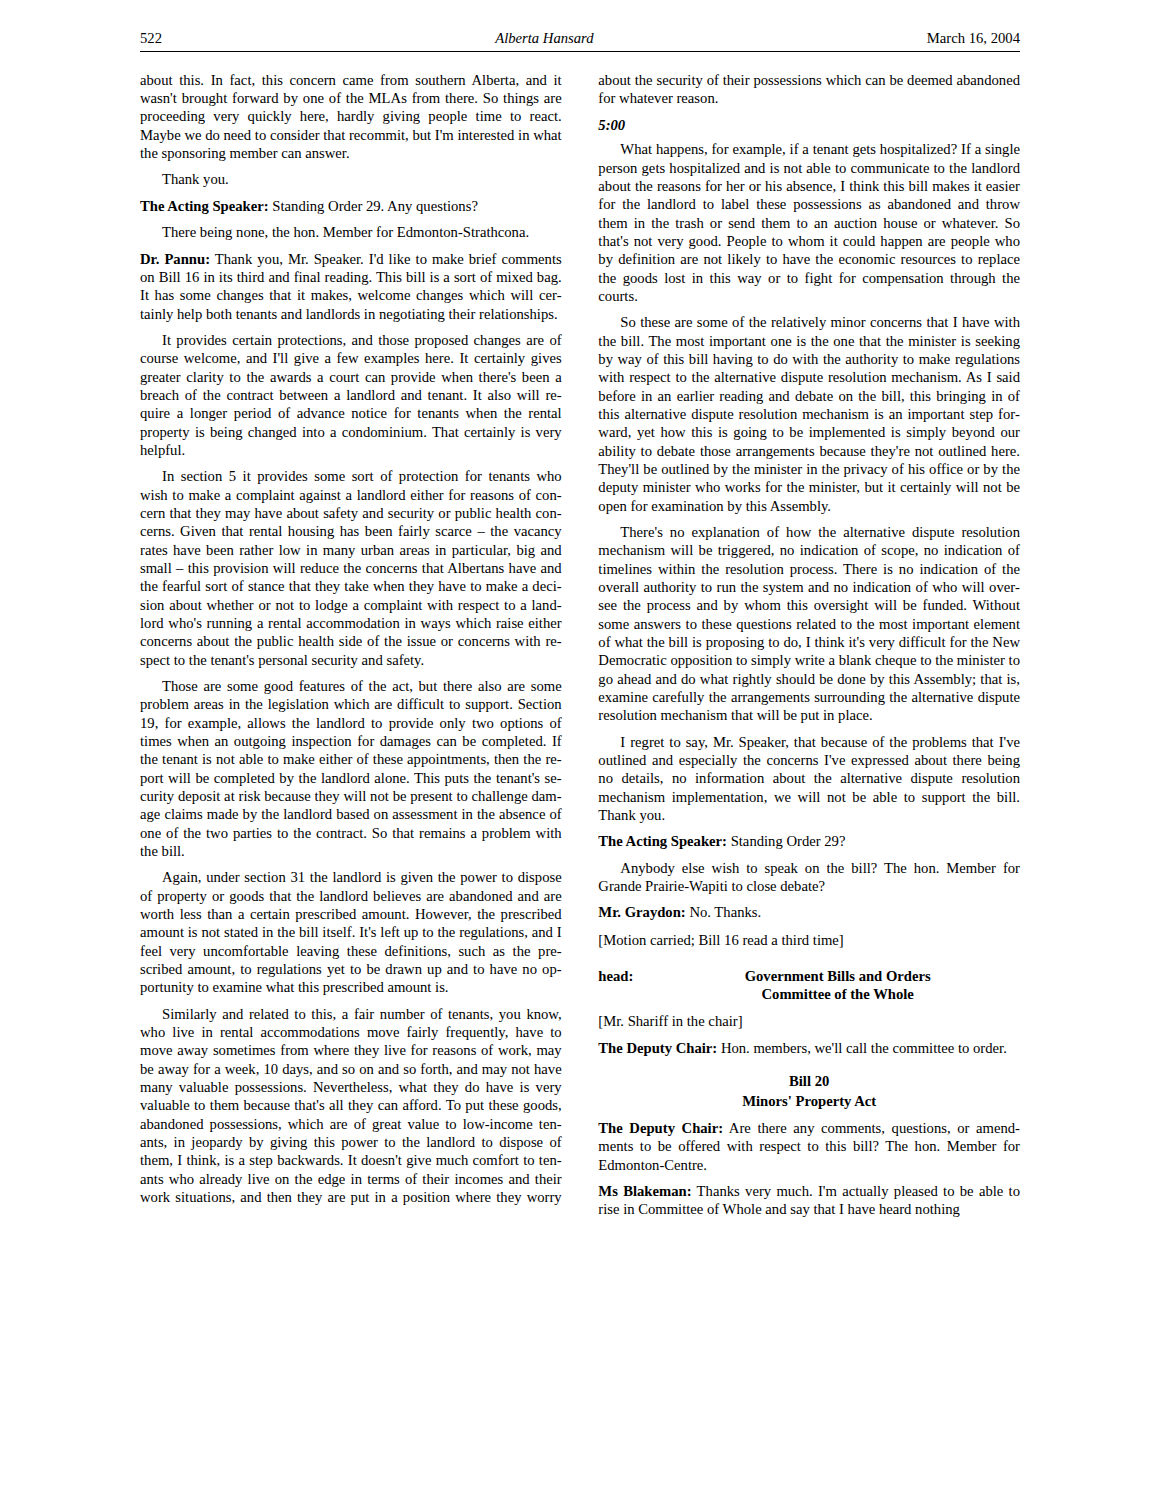522
Alberta Hansard
March 16, 2004
about this. In fact, this concern came from southern Alberta, and it wasn't brought forward by one of the MLAs from there. So things are proceeding very quickly here, hardly giving people time to react. Maybe we do need to consider that recommit, but I'm interested in what the sponsoring member can answer.
Thank you.
The Acting Speaker: Standing Order 29. Any questions?
There being none, the hon. Member for Edmonton-Strathcona.
Dr. Pannu: Thank you, Mr. Speaker. I'd like to make brief comments on Bill 16 in its third and final reading. This bill is a sort of mixed bag. It has some changes that it makes, welcome changes which will certainly help both tenants and landlords in negotiating their relationships.
It provides certain protections, and those proposed changes are of course welcome, and I'll give a few examples here. It certainly gives greater clarity to the awards a court can provide when there's been a breach of the contract between a landlord and tenant. It also will require a longer period of advance notice for tenants when the rental property is being changed into a condominium. That certainly is very helpful.
In section 5 it provides some sort of protection for tenants who wish to make a complaint against a landlord either for reasons of concern that they may have about safety and security or public health concerns. Given that rental housing has been fairly scarce – the vacancy rates have been rather low in many urban areas in particular, big and small – this provision will reduce the concerns that Albertans have and the fearful sort of stance that they take when they have to make a decision about whether or not to lodge a complaint with respect to a landlord who's running a rental accommodation in ways which raise either concerns about the public health side of the issue or concerns with respect to the tenant's personal security and safety.
Those are some good features of the act, but there also are some problem areas in the legislation which are difficult to support. Section 19, for example, allows the landlord to provide only two options of times when an outgoing inspection for damages can be completed. If the tenant is not able to make either of these appointments, then the report will be completed by the landlord alone. This puts the tenant's security deposit at risk because they will not be present to challenge damage claims made by the landlord based on assessment in the absence of one of the two parties to the contract. So that remains a problem with the bill.
Again, under section 31 the landlord is given the power to dispose of property or goods that the landlord believes are abandoned and are worth less than a certain prescribed amount. However, the prescribed amount is not stated in the bill itself. It's left up to the regulations, and I feel very uncomfortable leaving these definitions, such as the prescribed amount, to regulations yet to be drawn up and to have no opportunity to examine what this prescribed amount is.
Similarly and related to this, a fair number of tenants, you know, who live in rental accommodations move fairly frequently, have to move away sometimes from where they live for reasons of work, may be away for a week, 10 days, and so on and so forth, and may not have many valuable possessions. Nevertheless, what they do have is very valuable to them because that's all they can afford. To put these goods, abandoned possessions, which are of great value to low-income tenants, in jeopardy by giving this power to the landlord to dispose of them, I think, is a step backwards. It doesn't give much comfort to tenants who already live on the edge in terms of their incomes and their work situations, and then they are put in a position where they worry about the security of their possessions which can be deemed abandoned for whatever reason.
5:00
What happens, for example, if a tenant gets hospitalized? If a single person gets hospitalized and is not able to communicate to the landlord about the reasons for her or his absence, I think this bill makes it easier for the landlord to label these possessions as abandoned and throw them in the trash or send them to an auction house or whatever. So that's not very good. People to whom it could happen are people who by definition are not likely to have the economic resources to replace the goods lost in this way or to fight for compensation through the courts.
So these are some of the relatively minor concerns that I have with the bill. The most important one is the one that the minister is seeking by way of this bill having to do with the authority to make regulations with respect to the alternative dispute resolution mechanism. As I said before in an earlier reading and debate on the bill, this bringing in of this alternative dispute resolution mechanism is an important step forward, yet how this is going to be implemented is simply beyond our ability to debate those arrangements because they're not outlined here. They'll be outlined by the minister in the privacy of his office or by the deputy minister who works for the minister, but it certainly will not be open for examination by this Assembly.
There's no explanation of how the alternative dispute resolution mechanism will be triggered, no indication of scope, no indication of timelines within the resolution process. There is no indication of the overall authority to run the system and no indication of who will oversee the process and by whom this oversight will be funded. Without some answers to these questions related to the most important element of what the bill is proposing to do, I think it's very difficult for the New Democratic opposition to simply write a blank cheque to the minister to go ahead and do what rightly should be done by this Assembly; that is, examine carefully the arrangements surrounding the alternative dispute resolution mechanism that will be put in place.
I regret to say, Mr. Speaker, that because of the problems that I've outlined and especially the concerns I've expressed about there being no details, no information about the alternative dispute resolution mechanism implementation, we will not be able to support the bill. Thank you.
The Acting Speaker: Standing Order 29?
Anybody else wish to speak on the bill? The hon. Member for Grande Prairie-Wapiti to close debate?
Mr. Graydon: No. Thanks.
[Motion carried; Bill 16 read a third time]
head:
Government Bills and Orders
Committee of the Whole
[Mr. Shariff in the chair]
The Deputy Chair: Hon. members, we'll call the committee to order.
Bill 20
Minors' Property Act
The Deputy Chair: Are there any comments, questions, or amendments to be offered with respect to this bill? The hon. Member for Edmonton-Centre.
Ms Blakeman: Thanks very much. I'm actually pleased to be able to rise in Committee of Whole and say that I have heard nothing